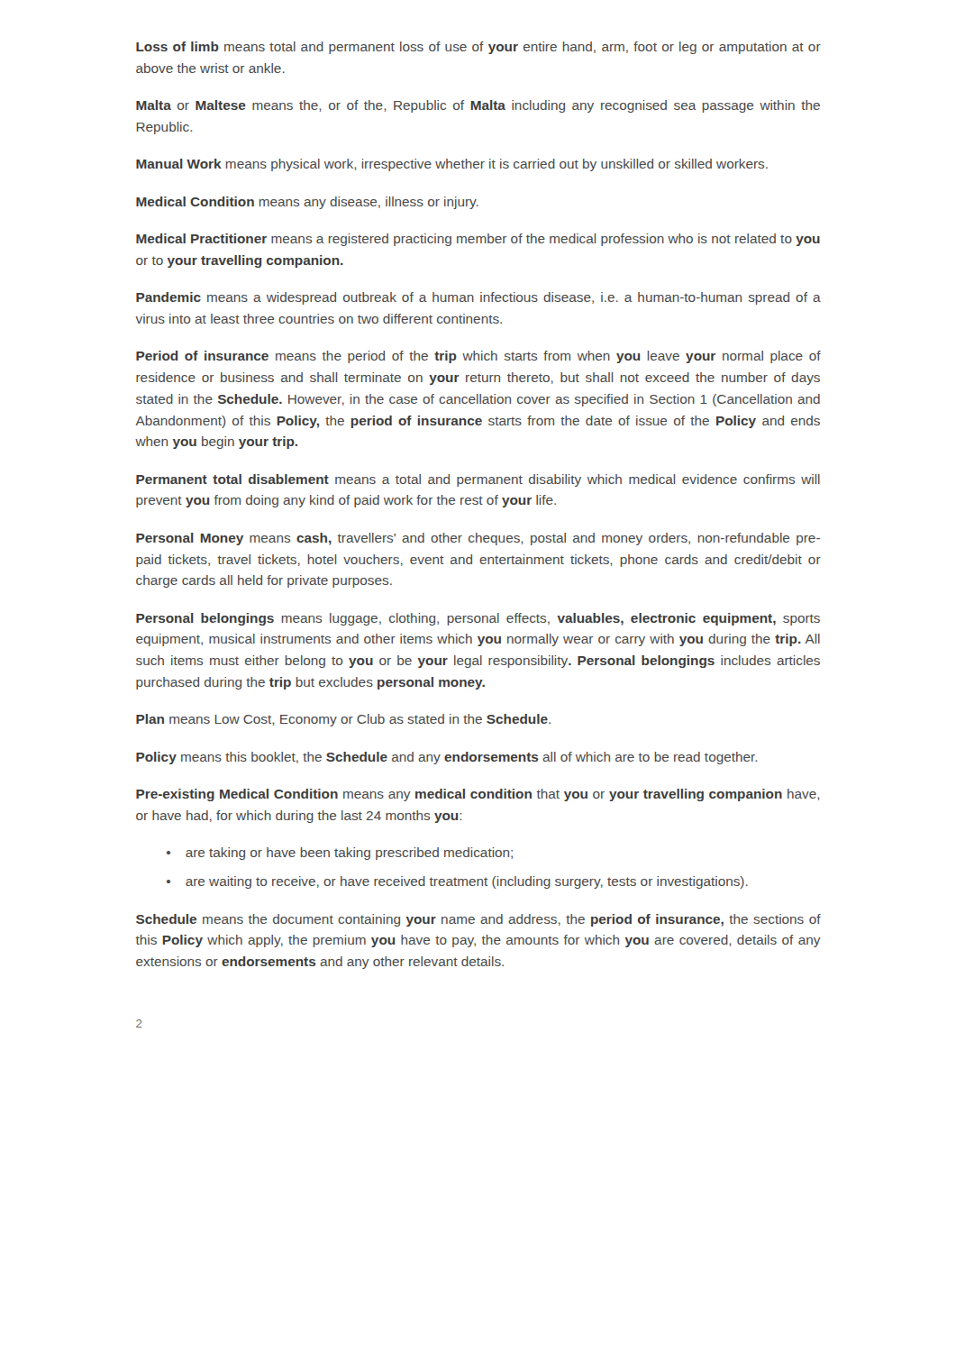Loss of limb means total and permanent loss of use of your entire hand, arm, foot or leg or amputation at or above the wrist or ankle.
Malta or Maltese means the, or of the, Republic of Malta including any recognised sea passage within the Republic.
Manual Work means physical work, irrespective whether it is carried out by unskilled or skilled workers.
Medical Condition means any disease, illness or injury.
Medical Practitioner means a registered practicing member of the medical profession who is not related to you or to your travelling companion.
Pandemic means a widespread outbreak of a human infectious disease, i.e. a human-to-human spread of a virus into at least three countries on two different continents.
Period of insurance means the period of the trip which starts from when you leave your normal place of residence or business and shall terminate on your return thereto, but shall not exceed the number of days stated in the Schedule. However, in the case of cancellation cover as specified in Section 1 (Cancellation and Abandonment) of this Policy, the period of insurance starts from the date of issue of the Policy and ends when you begin your trip.
Permanent total disablement means a total and permanent disability which medical evidence confirms will prevent you from doing any kind of paid work for the rest of your life.
Personal Money means cash, travellers' and other cheques, postal and money orders, non-refundable pre-paid tickets, travel tickets, hotel vouchers, event and entertainment tickets, phone cards and credit/debit or charge cards all held for private purposes.
Personal belongings means luggage, clothing, personal effects, valuables, electronic equipment, sports equipment, musical instruments and other items which you normally wear or carry with you during the trip. All such items must either belong to you or be your legal responsibility. Personal belongings includes articles purchased during the trip but excludes personal money.
Plan means Low Cost, Economy or Club as stated in the Schedule.
Policy means this booklet, the Schedule and any endorsements all of which are to be read together.
Pre-existing Medical Condition means any medical condition that you or your travelling companion have, or have had, for which during the last 24 months you:
are taking or have been taking prescribed medication;
are waiting to receive, or have received treatment (including surgery, tests or investigations).
Schedule means the document containing your name and address, the period of insurance, the sections of this Policy which apply, the premium you have to pay, the amounts for which you are covered, details of any extensions or endorsements and any other relevant details.
2